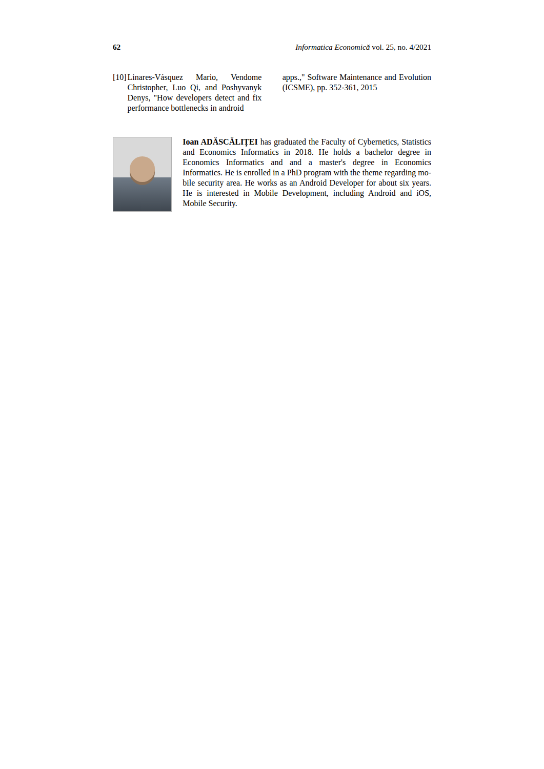62 Informatica Economică vol. 25, no. 4/2021
[10] Linares-Vásquez Mario, Vendome Christopher, Luo Qi, and Poshyvanyk Denys, "How developers detect and fix performance bottlenecks in android
apps.," Software Maintenance and Evolution (ICSME), pp. 352-361, 2015
Ioan ADĂSCĂLIȚEI has graduated the Faculty of Cybernetics, Statistics and Economics Informatics in 2018. He holds a bachelor degree in Economics Informatics and and a master's degree in Economics Informatics. He is enrolled in a PhD program with the theme regarding mobile security area. He works as an Android Developer for about six years. He is interested in Mobile Development, including Android and iOS, Mobile Security.